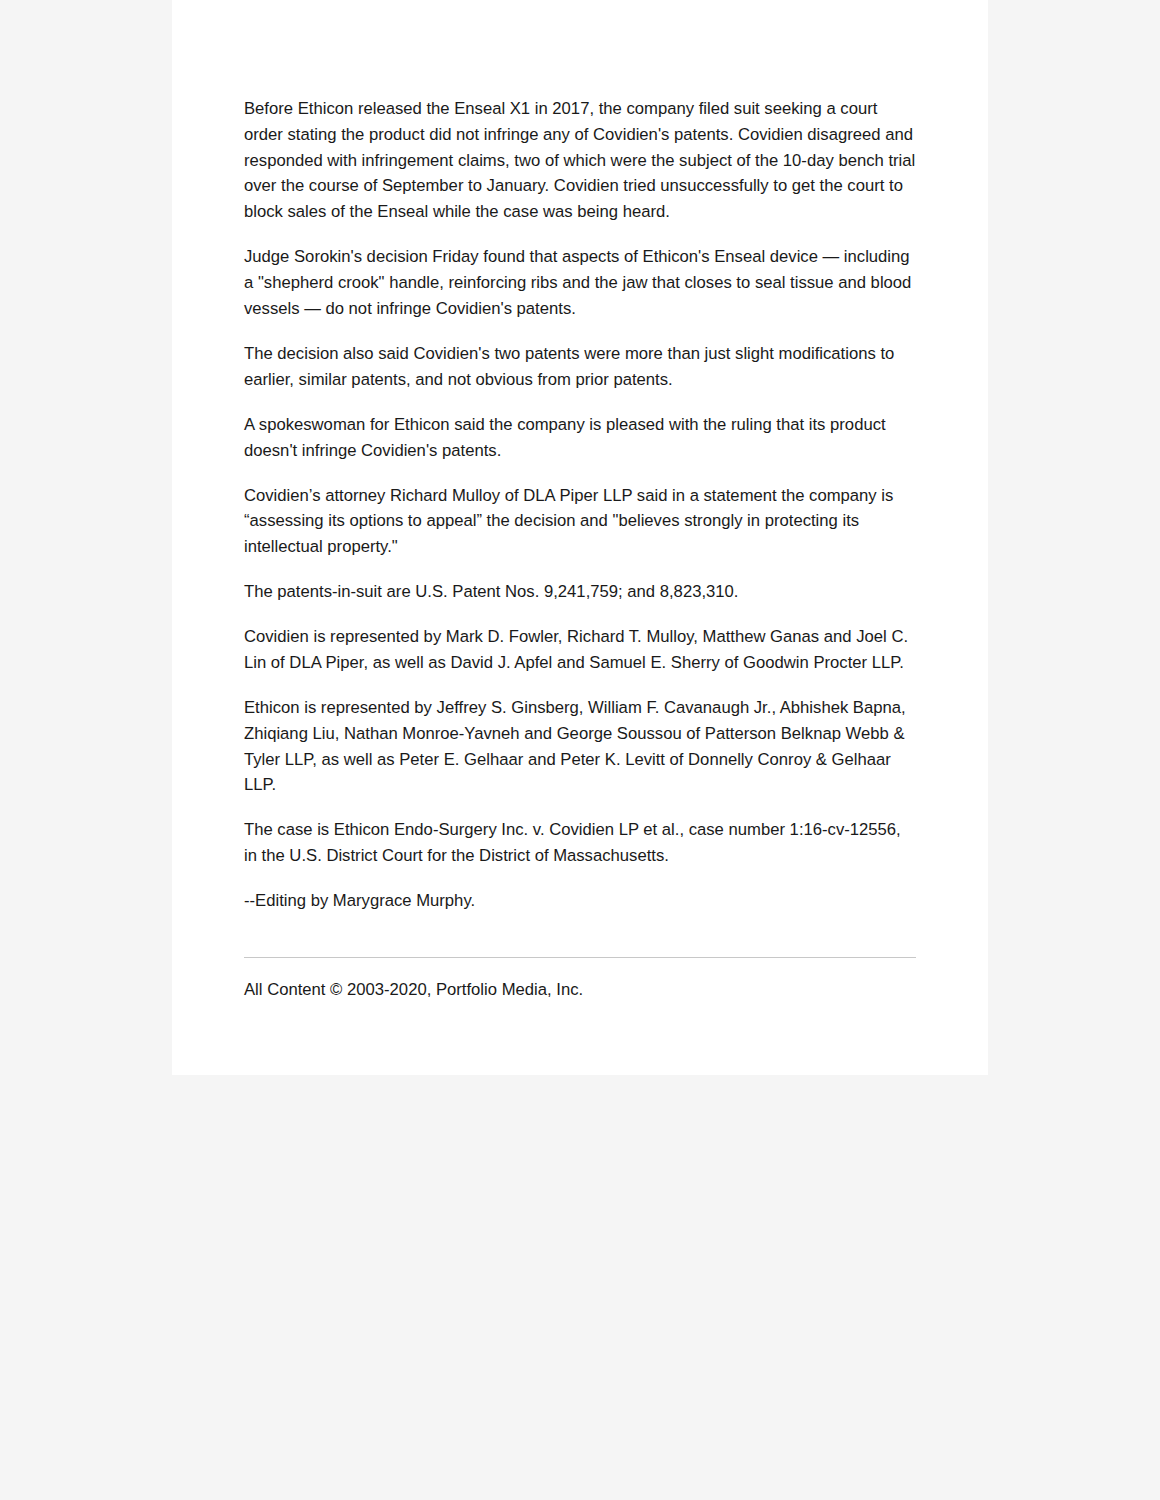Before Ethicon released the Enseal X1 in 2017, the company filed suit seeking a court order stating the product did not infringe any of Covidien's patents. Covidien disagreed and responded with infringement claims, two of which were the subject of the 10-day bench trial over the course of September to January. Covidien tried unsuccessfully to get the court to block sales of the Enseal while the case was being heard.
Judge Sorokin's decision Friday found that aspects of Ethicon's Enseal device — including a "shepherd crook" handle, reinforcing ribs and the jaw that closes to seal tissue and blood vessels — do not infringe Covidien's patents.
The decision also said Covidien's two patents were more than just slight modifications to earlier, similar patents, and not obvious from prior patents.
A spokeswoman for Ethicon said the company is pleased with the ruling that its product doesn't infringe Covidien's patents.
Covidien’s attorney Richard Mulloy of DLA Piper LLP said in a statement the company is “assessing its options to appeal” the decision and "believes strongly in protecting its intellectual property."
The patents-in-suit are U.S. Patent Nos. 9,241,759; and 8,823,310.
Covidien is represented by Mark D. Fowler, Richard T. Mulloy, Matthew Ganas and Joel C. Lin of DLA Piper, as well as David J. Apfel and Samuel E. Sherry of Goodwin Procter LLP.
Ethicon is represented by Jeffrey S. Ginsberg, William F. Cavanaugh Jr., Abhishek Bapna, Zhiqiang Liu, Nathan Monroe-Yavneh and George Soussou of Patterson Belknap Webb & Tyler LLP, as well as Peter E. Gelhaar and Peter K. Levitt of Donnelly Conroy & Gelhaar LLP.
The case is Ethicon Endo-Surgery Inc. v. Covidien LP et al., case number 1:16-cv-12556, in the U.S. District Court for the District of Massachusetts.
--Editing by Marygrace Murphy.
All Content © 2003-2020, Portfolio Media, Inc.